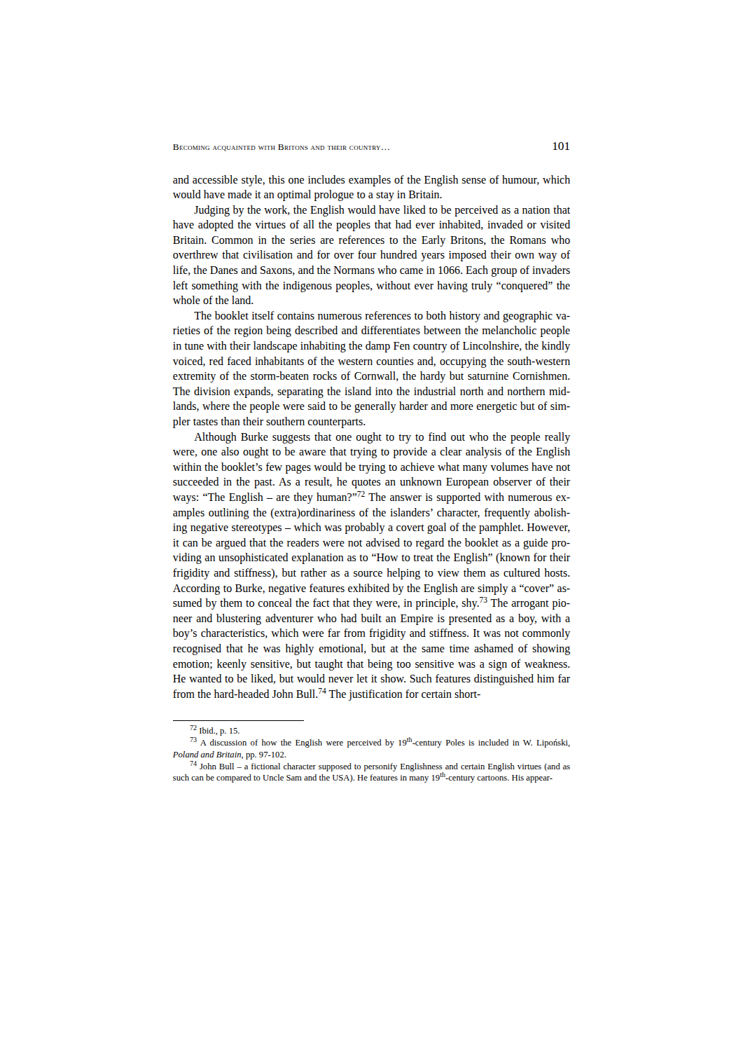Becoming acquainted with Britons and their country… 101
and accessible style, this one includes examples of the English sense of humour, which would have made it an optimal prologue to a stay in Britain.
Judging by the work, the English would have liked to be perceived as a nation that have adopted the virtues of all the peoples that had ever inhabited, invaded or visited Britain. Common in the series are references to the Early Britons, the Romans who overthrew that civilisation and for over four hundred years imposed their own way of life, the Danes and Saxons, and the Normans who came in 1066. Each group of invaders left something with the indigenous peoples, without ever having truly “conquered” the whole of the land.
The booklet itself contains numerous references to both history and geographic varieties of the region being described and differentiates between the melancholic people in tune with their landscape inhabiting the damp Fen country of Lincolnshire, the kindly voiced, red faced inhabitants of the western counties and, occupying the south-western extremity of the storm-beaten rocks of Cornwall, the hardy but saturnine Cornishmen. The division expands, separating the island into the industrial north and northern midlands, where the people were said to be generally harder and more energetic but of simpler tastes than their southern counterparts.
Although Burke suggests that one ought to try to find out who the people really were, one also ought to be aware that trying to provide a clear analysis of the English within the booklet’s few pages would be trying to achieve what many volumes have not succeeded in the past. As a result, he quotes an unknown European observer of their ways: “The English – are they human?”72 The answer is supported with numerous examples outlining the (extra)ordinariness of the islanders’ character, frequently abolishing negative stereotypes – which was probably a covert goal of the pamphlet. However, it can be argued that the readers were not advised to regard the booklet as a guide providing an unsophisticated explanation as to “How to treat the English” (known for their frigidity and stiffness), but rather as a source helping to view them as cultured hosts. According to Burke, negative features exhibited by the English are simply a “cover” assumed by them to conceal the fact that they were, in principle, shy.73 The arrogant pioneer and blustering adventurer who had built an Empire is presented as a boy, with a boy’s characteristics, which were far from frigidity and stiffness. It was not commonly recognised that he was highly emotional, but at the same time ashamed of showing emotion; keenly sensitive, but taught that being too sensitive was a sign of weakness. He wanted to be liked, but would never let it show. Such features distinguished him far from the hard-headed John Bull.74 The justification for certain short-
72 Ibid., p. 15.
73 A discussion of how the English were perceived by 19th-century Poles is included in W. Lipoński, Poland and Britain, pp. 97-102.
74 John Bull – a fictional character supposed to personify Englishness and certain English virtues (and as such can be compared to Uncle Sam and the USA). He features in many 19th-century cartoons. His appear-